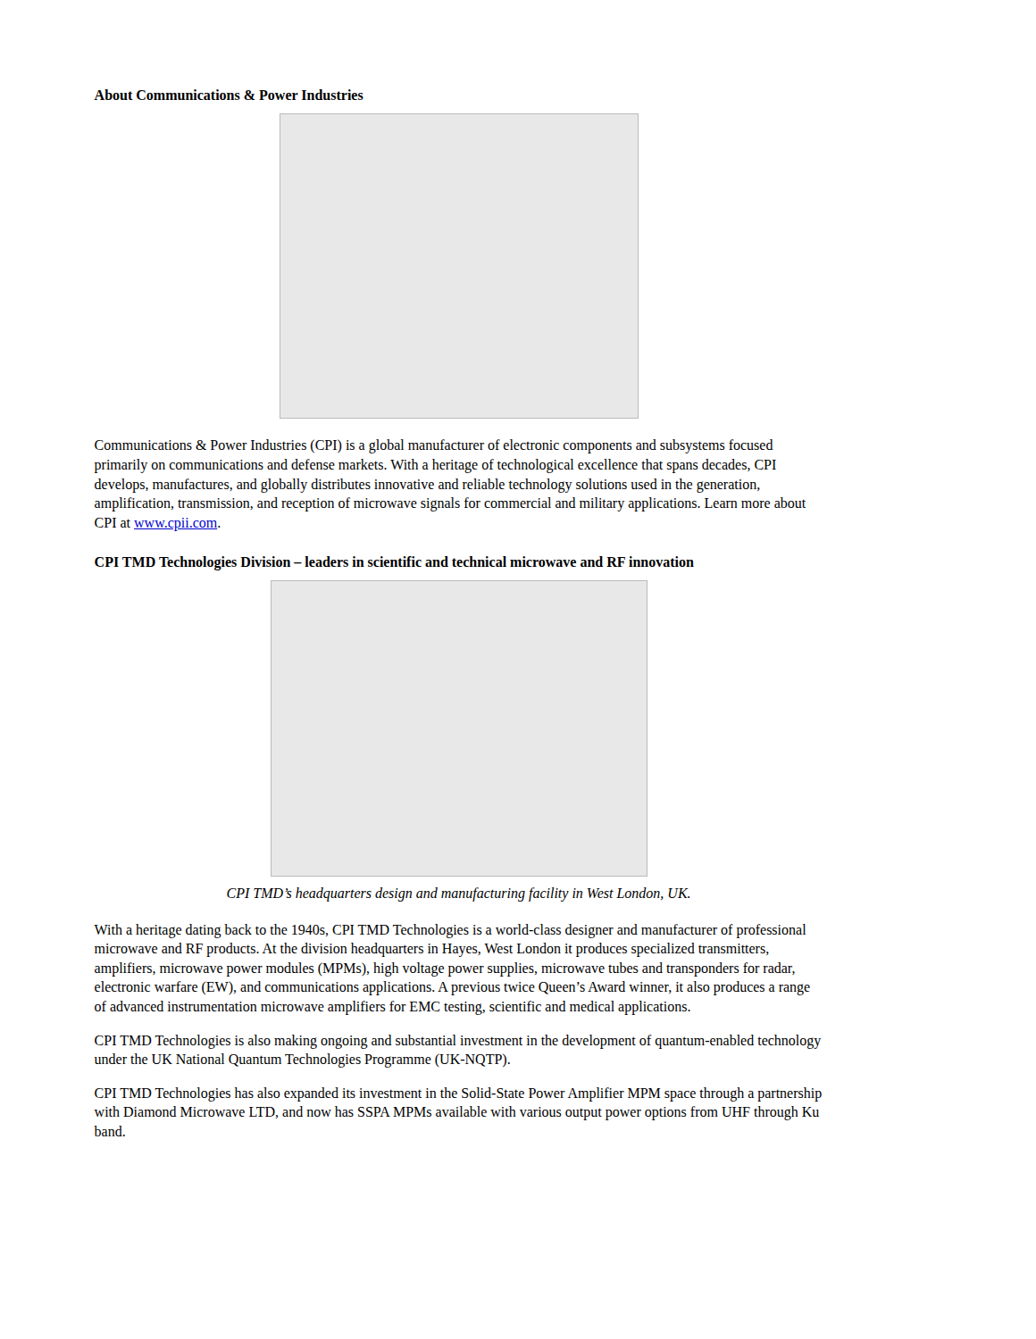About Communications & Power Industries
Communications & Power Industries (CPI) is a global manufacturer of electronic components and subsystems focused primarily on communications and defense markets. With a heritage of technological excellence that spans decades, CPI develops, manufactures, and globally distributes innovative and reliable technology solutions used in the generation, amplification, transmission, and reception of microwave signals for commercial and military applications. Learn more about CPI at www.cpii.com.
CPI TMD Technologies Division – leaders in scientific and technical microwave and RF innovation
CPI TMD’s headquarters design and manufacturing facility in West London, UK.
With a heritage dating back to the 1940s, CPI TMD Technologies is a world-class designer and manufacturer of professional microwave and RF products. At the division headquarters in Hayes, West London it produces specialized transmitters, amplifiers, microwave power modules (MPMs), high voltage power supplies, microwave tubes and transponders for radar, electronic warfare (EW), and communications applications. A previous twice Queen’s Award winner, it also produces a range of advanced instrumentation microwave amplifiers for EMC testing, scientific and medical applications.
CPI TMD Technologies is also making ongoing and substantial investment in the development of quantum-enabled technology under the UK National Quantum Technologies Programme (UK-NQTP).
CPI TMD Technologies has also expanded its investment in the Solid-State Power Amplifier MPM space through a partnership with Diamond Microwave LTD, and now has SSPA MPMs available with various output power options from UHF through Ku band.